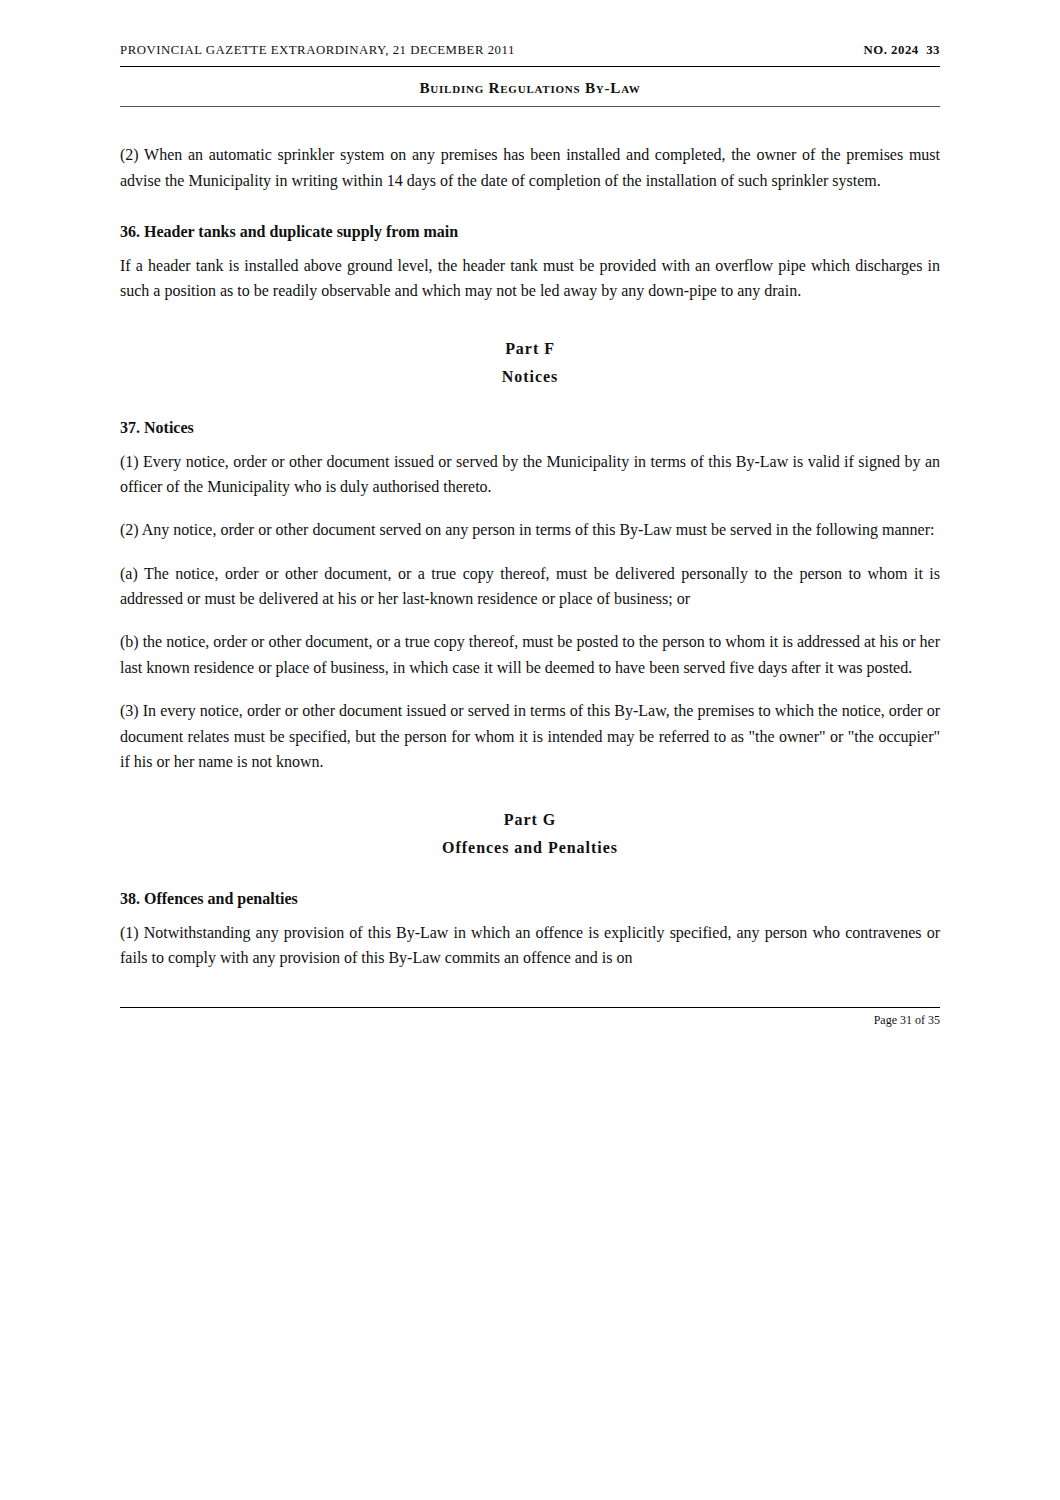Provincial Gazette Extraordinary, 21 December 2011 No. 2024 33
Building Regulations By-Law
(2) When an automatic sprinkler system on any premises has been installed and completed, the owner of the premises must advise the Municipality in writing within 14 days of the date of completion of the installation of such sprinkler system.
36. Header tanks and duplicate supply from main
If a header tank is installed above ground level, the header tank must be provided with an overflow pipe which discharges in such a position as to be readily observable and which may not be led away by any down-pipe to any drain.
Part FNotices
37. Notices
(1) Every notice, order or other document issued or served by the Municipality in terms of this By-Law is valid if signed by an officer of the Municipality who is duly authorised thereto.
(2) Any notice, order or other document served on any person in terms of this By-Law must be served in the following manner:
(a) The notice, order or other document, or a true copy thereof, must be delivered personally to the person to whom it is addressed or must be delivered at his or her last-known residence or place of business; or
(b) the notice, order or other document, or a true copy thereof, must be posted to the person to whom it is addressed at his or her last known residence or place of business, in which case it will be deemed to have been served five days after it was posted.
(3) In every notice, order or other document issued or served in terms of this By-Law, the premises to which the notice, order or document relates must be specified, but the person for whom it is intended may be referred to as "the owner" or "the occupier" if his or her name is not known.
Part GOffences and Penalties
38. Offences and penalties
(1) Notwithstanding any provision of this By-Law in which an offence is explicitly specified, any person who contravenes or fails to comply with any provision of this By-Law commits an offence and is on
Page 31 of 35